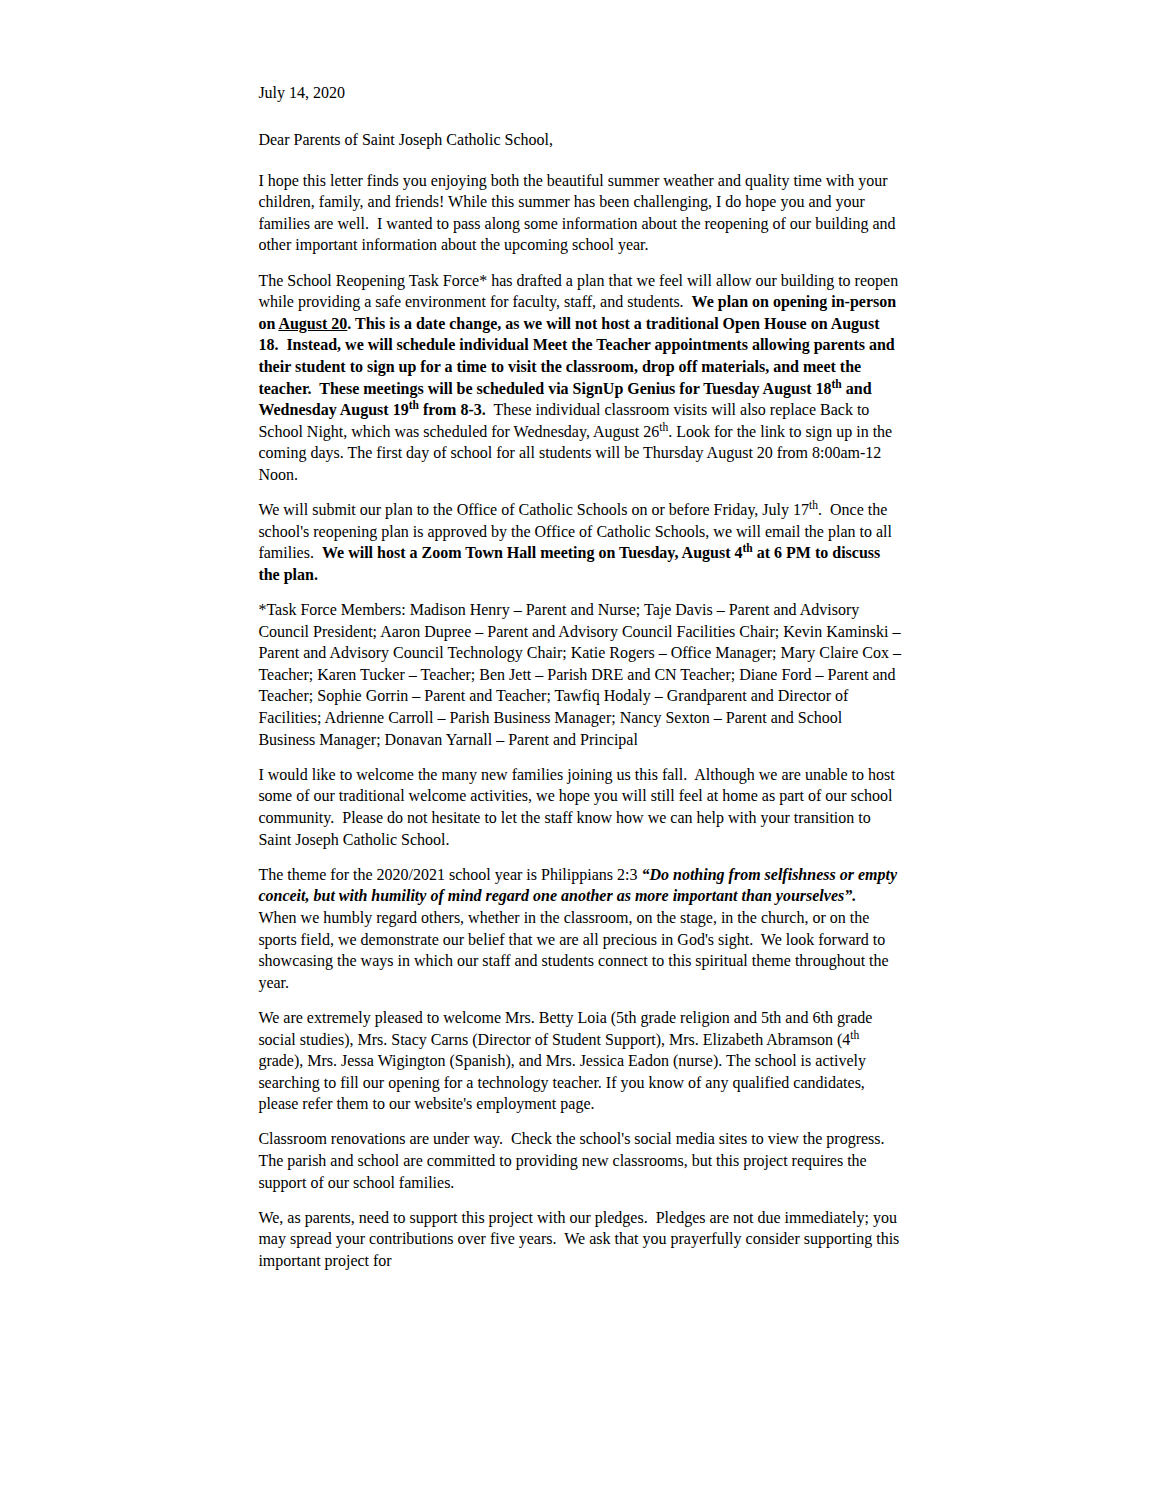July 14, 2020
Dear Parents of Saint Joseph Catholic School,
I hope this letter finds you enjoying both the beautiful summer weather and quality time with your children, family, and friends! While this summer has been challenging, I do hope you and your families are well. I wanted to pass along some information about the reopening of our building and other important information about the upcoming school year.
The School Reopening Task Force* has drafted a plan that we feel will allow our building to reopen while providing a safe environment for faculty, staff, and students. We plan on opening in-person on August 20. This is a date change, as we will not host a traditional Open House on August 18. Instead, we will schedule individual Meet the Teacher appointments allowing parents and their student to sign up for a time to visit the classroom, drop off materials, and meet the teacher. These meetings will be scheduled via SignUp Genius for Tuesday August 18th and Wednesday August 19th from 8-3. These individual classroom visits will also replace Back to School Night, which was scheduled for Wednesday, August 26th. Look for the link to sign up in the coming days. The first day of school for all students will be Thursday August 20 from 8:00am-12 Noon.
We will submit our plan to the Office of Catholic Schools on or before Friday, July 17th. Once the school's reopening plan is approved by the Office of Catholic Schools, we will email the plan to all families. We will host a Zoom Town Hall meeting on Tuesday, August 4th at 6 PM to discuss the plan.
*Task Force Members: Madison Henry – Parent and Nurse; Taje Davis – Parent and Advisory Council President; Aaron Dupree – Parent and Advisory Council Facilities Chair; Kevin Kaminski – Parent and Advisory Council Technology Chair; Katie Rogers – Office Manager; Mary Claire Cox – Teacher; Karen Tucker – Teacher; Ben Jett – Parish DRE and CN Teacher; Diane Ford – Parent and Teacher; Sophie Gorrin – Parent and Teacher; Tawfiq Hodaly – Grandparent and Director of Facilities; Adrienne Carroll – Parish Business Manager; Nancy Sexton – Parent and School Business Manager; Donavan Yarnall – Parent and Principal
I would like to welcome the many new families joining us this fall. Although we are unable to host some of our traditional welcome activities, we hope you will still feel at home as part of our school community. Please do not hesitate to let the staff know how we can help with your transition to Saint Joseph Catholic School.
The theme for the 2020/2021 school year is Philippians 2:3 “Do nothing from selfishness or empty conceit, but with humility of mind regard one another as more important than yourselves”. When we humbly regard others, whether in the classroom, on the stage, in the church, or on the sports field, we demonstrate our belief that we are all precious in God's sight. We look forward to showcasing the ways in which our staff and students connect to this spiritual theme throughout the year.
We are extremely pleased to welcome Mrs. Betty Loia (5th grade religion and 5th and 6th grade social studies), Mrs. Stacy Carns (Director of Student Support), Mrs. Elizabeth Abramson (4th grade), Mrs. Jessa Wigington (Spanish), and Mrs. Jessica Eadon (nurse). The school is actively searching to fill our opening for a technology teacher. If you know of any qualified candidates, please refer them to our website's employment page.
Classroom renovations are under way. Check the school's social media sites to view the progress. The parish and school are committed to providing new classrooms, but this project requires the support of our school families.
We, as parents, need to support this project with our pledges. Pledges are not due immediately; you may spread your contributions over five years. We ask that you prayerfully consider supporting this important project for